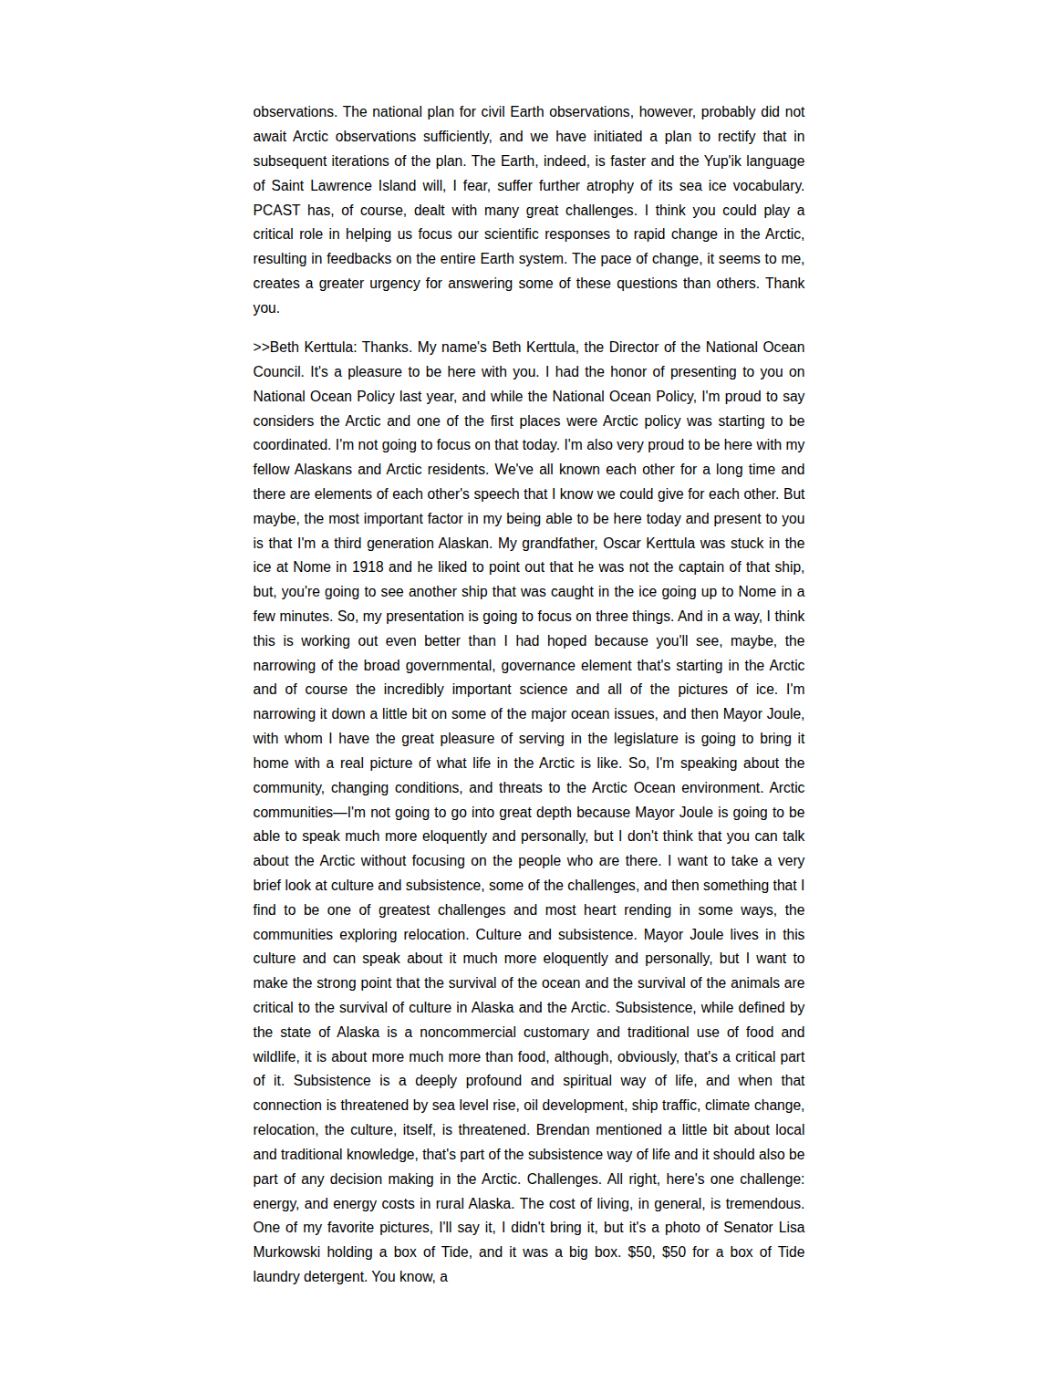observations. The national plan for civil Earth observations, however, probably did not await Arctic observations sufficiently, and we have initiated a plan to rectify that in subsequent iterations of the plan. The Earth, indeed, is faster and the Yup'ik language of Saint Lawrence Island will, I fear, suffer further atrophy of its sea ice vocabulary. PCAST has, of course, dealt with many great challenges. I think you could play a critical role in helping us focus our scientific responses to rapid change in the Arctic, resulting in feedbacks on the entire Earth system. The pace of change, it seems to me, creates a greater urgency for answering some of these questions than others. Thank you.
>>Beth Kerttula: Thanks. My name's Beth Kerttula, the Director of the National Ocean Council. It's a pleasure to be here with you. I had the honor of presenting to you on National Ocean Policy last year, and while the National Ocean Policy, I'm proud to say considers the Arctic and one of the first places were Arctic policy was starting to be coordinated. I'm not going to focus on that today. I'm also very proud to be here with my fellow Alaskans and Arctic residents. We've all known each other for a long time and there are elements of each other's speech that I know we could give for each other. But maybe, the most important factor in my being able to be here today and present to you is that I'm a third generation Alaskan. My grandfather, Oscar Kerttula was stuck in the ice at Nome in 1918 and he liked to point out that he was not the captain of that ship, but, you're going to see another ship that was caught in the ice going up to Nome in a few minutes. So, my presentation is going to focus on three things. And in a way, I think this is working out even better than I had hoped because you'll see, maybe, the narrowing of the broad governmental, governance element that's starting in the Arctic and of course the incredibly important science and all of the pictures of ice. I'm narrowing it down a little bit on some of the major ocean issues, and then Mayor Joule, with whom I have the great pleasure of serving in the legislature is going to bring it home with a real picture of what life in the Arctic is like. So, I'm speaking about the community, changing conditions, and threats to the Arctic Ocean environment. Arctic communities—I'm not going to go into great depth because Mayor Joule is going to be able to speak much more eloquently and personally, but I don't think that you can talk about the Arctic without focusing on the people who are there. I want to take a very brief look at culture and subsistence, some of the challenges, and then something that I find to be one of greatest challenges and most heart rending in some ways, the communities exploring relocation. Culture and subsistence. Mayor Joule lives in this culture and can speak about it much more eloquently and personally, but I want to make the strong point that the survival of the ocean and the survival of the animals are critical to the survival of culture in Alaska and the Arctic. Subsistence, while defined by the state of Alaska is a noncommercial customary and traditional use of food and wildlife, it is about more much more than food, although, obviously, that's a critical part of it. Subsistence is a deeply profound and spiritual way of life, and when that connection is threatened by sea level rise, oil development, ship traffic, climate change, relocation, the culture, itself, is threatened. Brendan mentioned a little bit about local and traditional knowledge, that's part of the subsistence way of life and it should also be part of any decision making in the Arctic. Challenges. All right, here's one challenge: energy, and energy costs in rural Alaska. The cost of living, in general, is tremendous. One of my favorite pictures, I'll say it, I didn't bring it, but it's a photo of Senator Lisa Murkowski holding a box of Tide, and it was a big box. $50, $50 for a box of Tide laundry detergent. You know, a